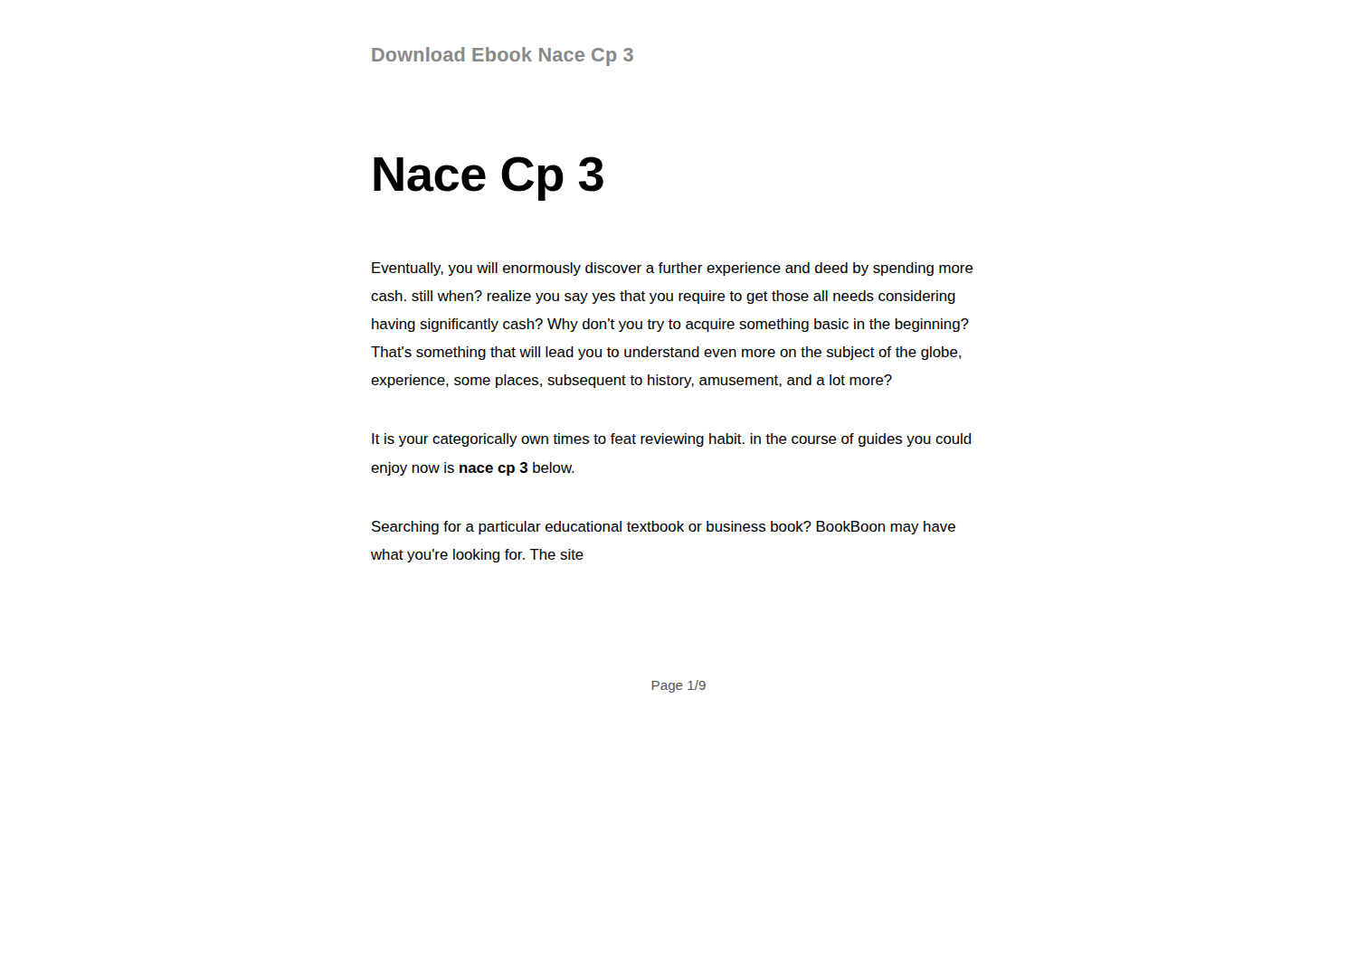Download Ebook Nace Cp 3
Nace Cp 3
Eventually, you will enormously discover a further experience and deed by spending more cash. still when? realize you say yes that you require to get those all needs considering having significantly cash? Why don't you try to acquire something basic in the beginning? That's something that will lead you to understand even more on the subject of the globe, experience, some places, subsequent to history, amusement, and a lot more?
It is your categorically own times to feat reviewing habit. in the course of guides you could enjoy now is nace cp 3 below.
Searching for a particular educational textbook or business book? BookBoon may have what you're looking for. The site
Page 1/9